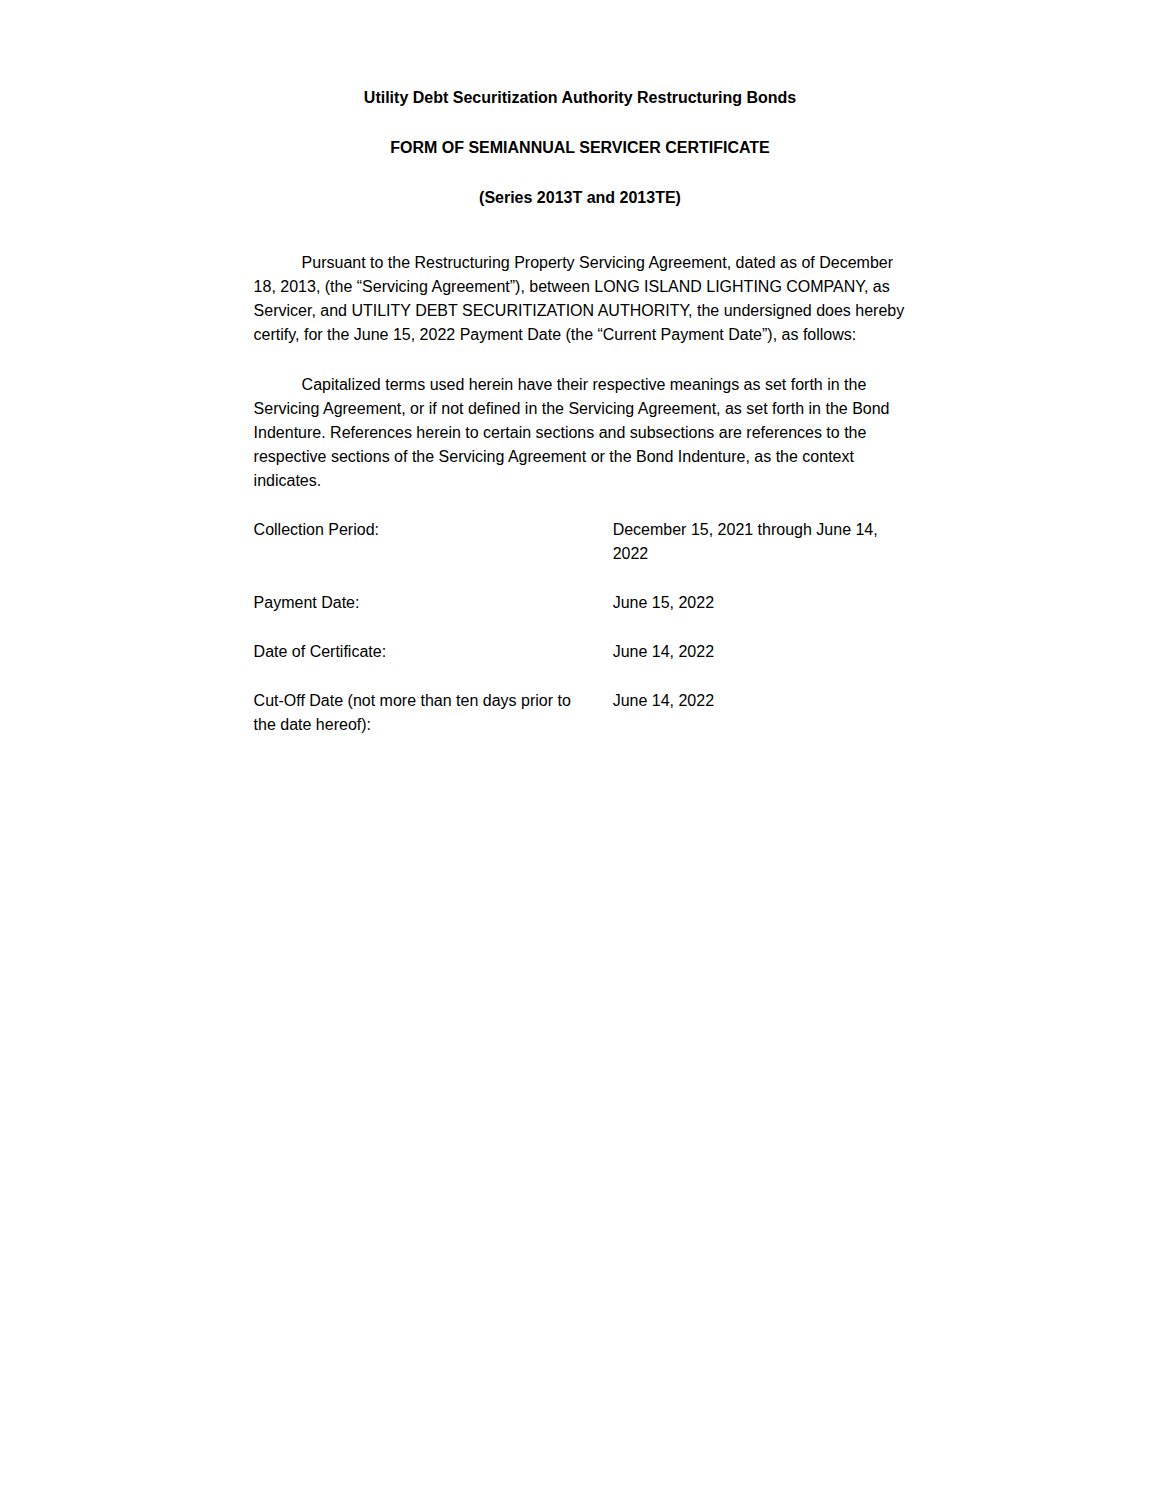Utility Debt Securitization Authority Restructuring Bonds
FORM OF SEMIANNUAL SERVICER CERTIFICATE
(Series 2013T and 2013TE)
Pursuant to the Restructuring Property Servicing Agreement, dated as of December 18, 2013, (the “Servicing Agreement”), between LONG ISLAND LIGHTING COMPANY, as Servicer, and UTILITY DEBT SECURITIZATION AUTHORITY, the undersigned does hereby certify, for the June 15, 2022 Payment Date (the “Current Payment Date”), as follows:
Capitalized terms used herein have their respective meanings as set forth in the Servicing Agreement, or if not defined in the Servicing Agreement, as set forth in the Bond Indenture. References herein to certain sections and subsections are references to the respective sections of the Servicing Agreement or the Bond Indenture, as the context indicates.
| Collection Period: | December 15, 2021 through June 14, 2022 |
| Payment Date: | June 15, 2022 |
| Date of Certificate: | June 14, 2022 |
| Cut-Off Date (not more than ten days prior to the date hereof): | June 14, 2022 |